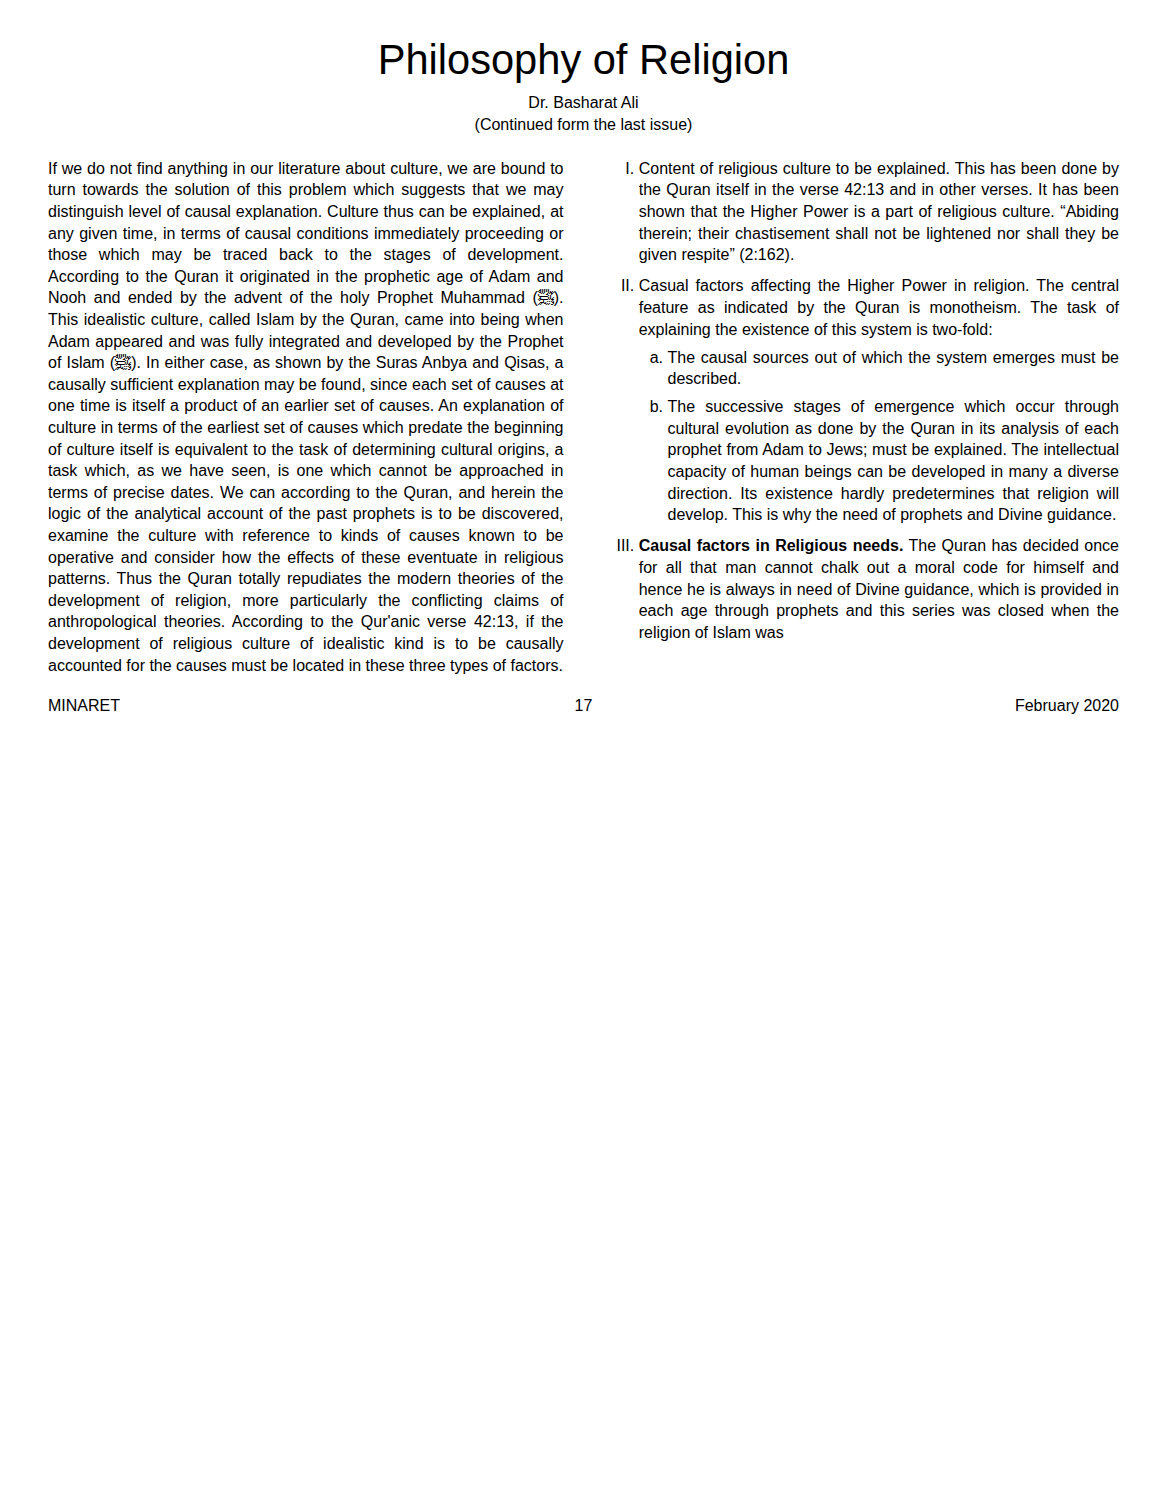Philosophy of Religion
Dr. Basharat Ali
(Continued form the last issue)
If we do not find anything in our literature about culture, we are bound to turn towards the solution of this problem which suggests that we may distinguish level of causal explanation. Culture thus can be explained, at any given time, in terms of causal conditions immediately proceeding or those which may be traced back to the stages of development. According to the Quran it originated in the prophetic age of Adam and Nooh and ended by the advent of the holy Prophet Muhammad (ﷺ). This idealistic culture, called Islam by the Quran, came into being when Adam appeared and was fully integrated and developed by the Prophet of Islam (ﷺ). In either case, as shown by the Suras Anbya and Qisas, a causally sufficient explanation may be found, since each set of causes at one time is itself a product of an earlier set of causes. An explanation of culture in terms of the earliest set of causes which predate the beginning of culture itself is equivalent to the task of determining cultural origins, a task which, as we have seen, is one which cannot be approached in terms of precise dates. We can according to the Quran, and herein the logic of the analytical account of the past prophets is to be discovered, examine the culture with reference to kinds of causes known to be operative and consider how the effects of these eventuate in religious patterns. Thus the Quran totally repudiates the modern theories of the development of religion, more particularly the conflicting claims of anthropological theories. According to the Qur'anic verse 42:13, if the development of religious culture of idealistic kind is to be causally accounted for the causes must be located in these three types of factors.
Content of religious culture to be explained. This has been done by the Quran itself in the verse 42:13 and in other verses. It has been shown that the Higher Power is a part of religious culture. “Abiding therein; their chastisement shall not be lightened nor shall they be given respite” (2:162).
Casual factors affecting the Higher Power in religion. The central feature as indicated by the Quran is monotheism. The task of explaining the existence of this system is two-fold:
The causal sources out of which the system emerges must be described.
The successive stages of emergence which occur through cultural evolution as done by the Quran in its analysis of each prophet from Adam to Jews; must be explained. The intellectual capacity of human beings can be developed in many a diverse direction. Its existence hardly predetermines that religion will develop. This is why the need of prophets and Divine guidance.
Causal factors in Religious needs. The Quran has decided once for all that man cannot chalk out a moral code for himself and hence he is always in need of Divine guidance, which is provided in each age through prophets and this series was closed when the religion of Islam was
MINARET
17
February 2020